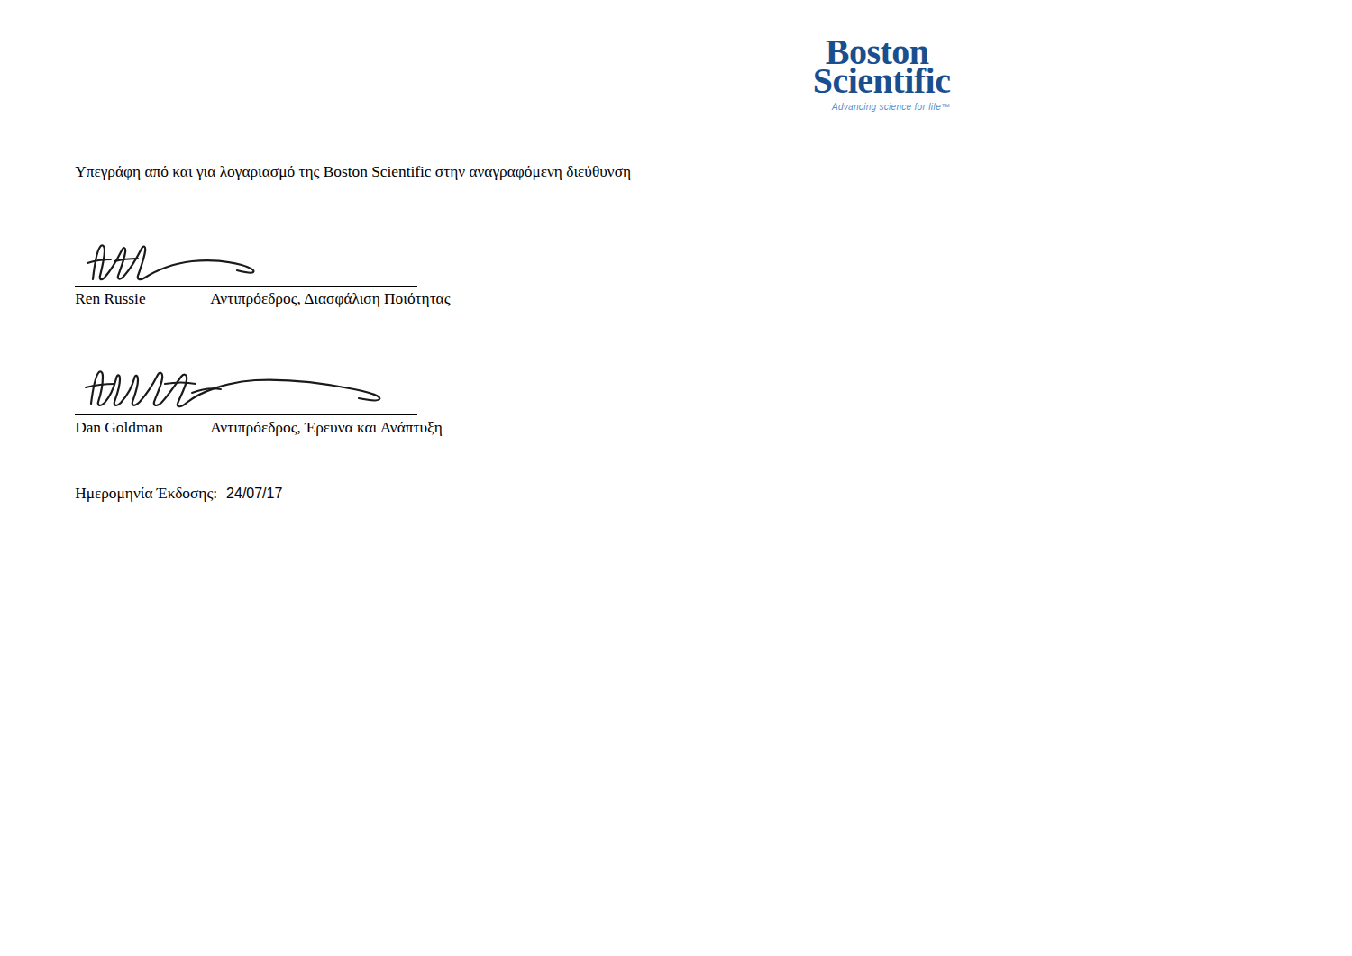Boston Scientific
Advancing science for life™
Υπεγράφη από και για λογαριασμό της Boston Scientific στην αναγραφόμενη διεύθυνση
Ren Russie Αντιπρόεδρος, Διασφάλιση Ποιότητας
Dan Goldman Αντιπρόεδρος, Έρευνα και Ανάπτυξη
Ημερομηνία Έκδοσης:24/07/17